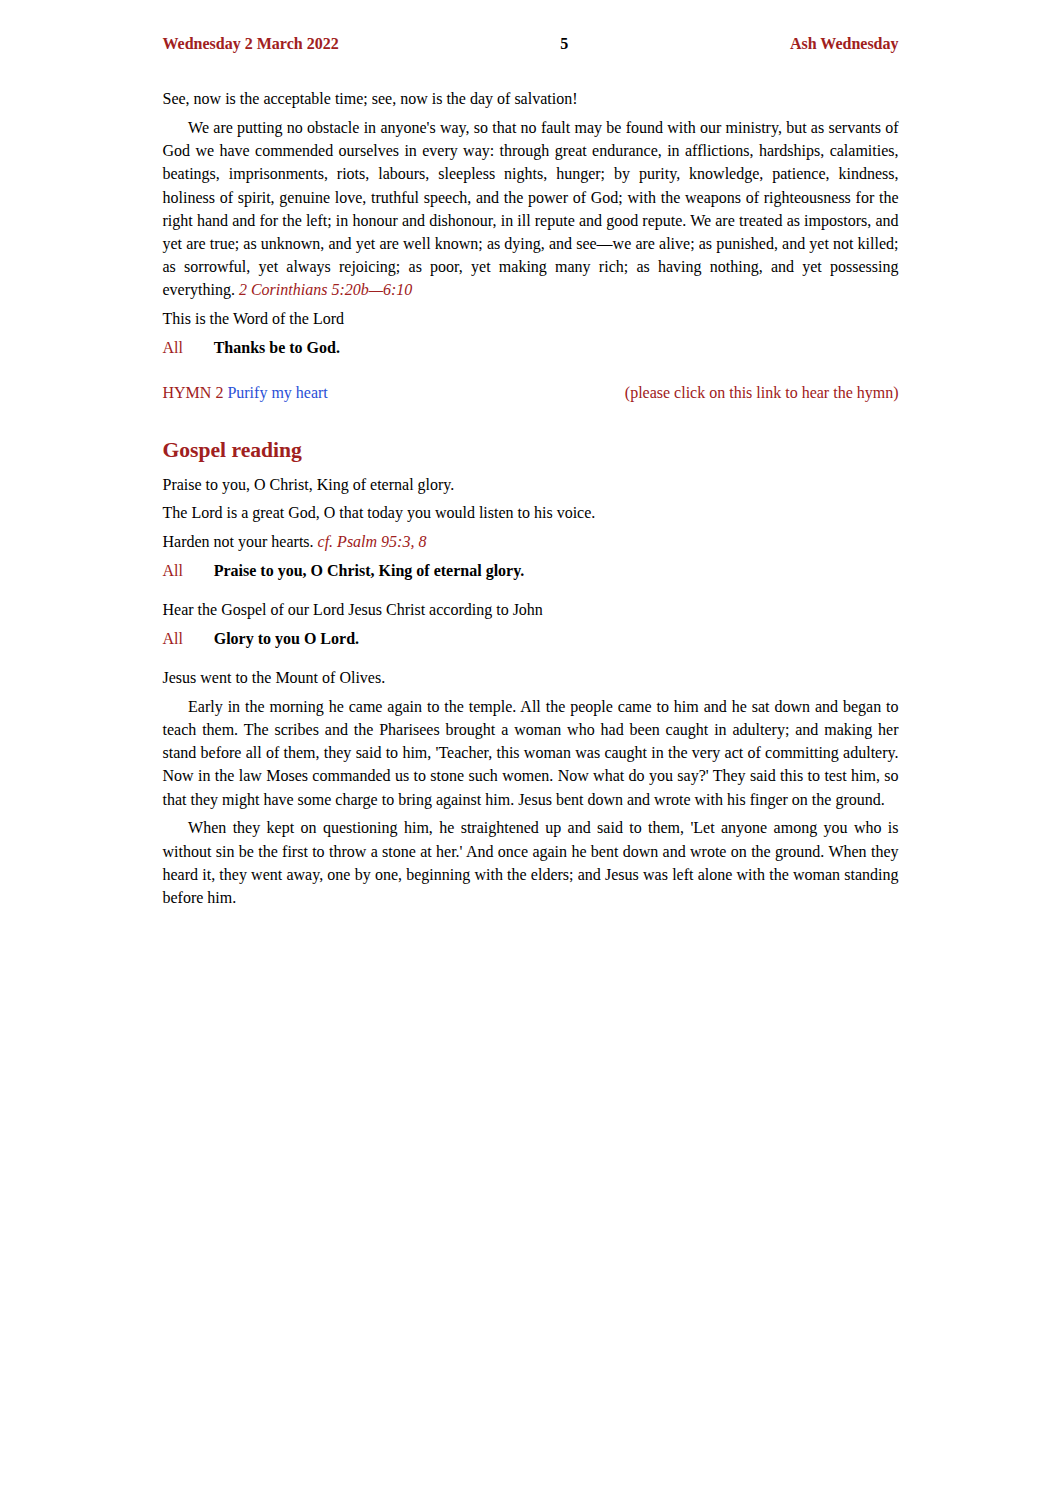Wednesday 2 March 2022
5
Ash Wednesday
See, now is the acceptable time; see, now is the day of salvation!
We are putting no obstacle in anyone's way, so that no fault may be found with our ministry, but as servants of God we have commended ourselves in every way: through great endurance, in afflictions, hardships, calamities, beatings, imprisonments, riots, labours, sleepless nights, hunger; by purity, knowledge, patience, kindness, holiness of spirit, genuine love, truthful speech, and the power of God; with the weapons of righteousness for the right hand and for the left; in honour and dishonour, in ill repute and good repute. We are treated as impostors, and yet are true; as unknown, and yet are well known; as dying, and see—we are alive; as punished, and yet not killed; as sorrowful, yet always rejoicing; as poor, yet making many rich; as having nothing, and yet possessing everything. 2 Corinthians 5:20b—6:10
This is the Word of the Lord
All
Thanks be to God.
HYMN 2 Purify my heart
(please click on this link to hear the hymn)
Gospel reading
Praise to you, O Christ, King of eternal glory.
The Lord is a great God, O that today you would listen to his voice.
Harden not your hearts. cf. Psalm 95:3, 8
All
Praise to you, O Christ, King of eternal glory.
Hear the Gospel of our Lord Jesus Christ according to John
All
Glory to you O Lord.
Jesus went to the Mount of Olives.
Early in the morning he came again to the temple. All the people came to him and he sat down and began to teach them. The scribes and the Pharisees brought a woman who had been caught in adultery; and making her stand before all of them, they said to him, 'Teacher, this woman was caught in the very act of committing adultery. Now in the law Moses commanded us to stone such women. Now what do you say?' They said this to test him, so that they might have some charge to bring against him. Jesus bent down and wrote with his finger on the ground.
When they kept on questioning him, he straightened up and said to them, 'Let anyone among you who is without sin be the first to throw a stone at her.' And once again he bent down and wrote on the ground. When they heard it, they went away, one by one, beginning with the elders; and Jesus was left alone with the woman standing before him.